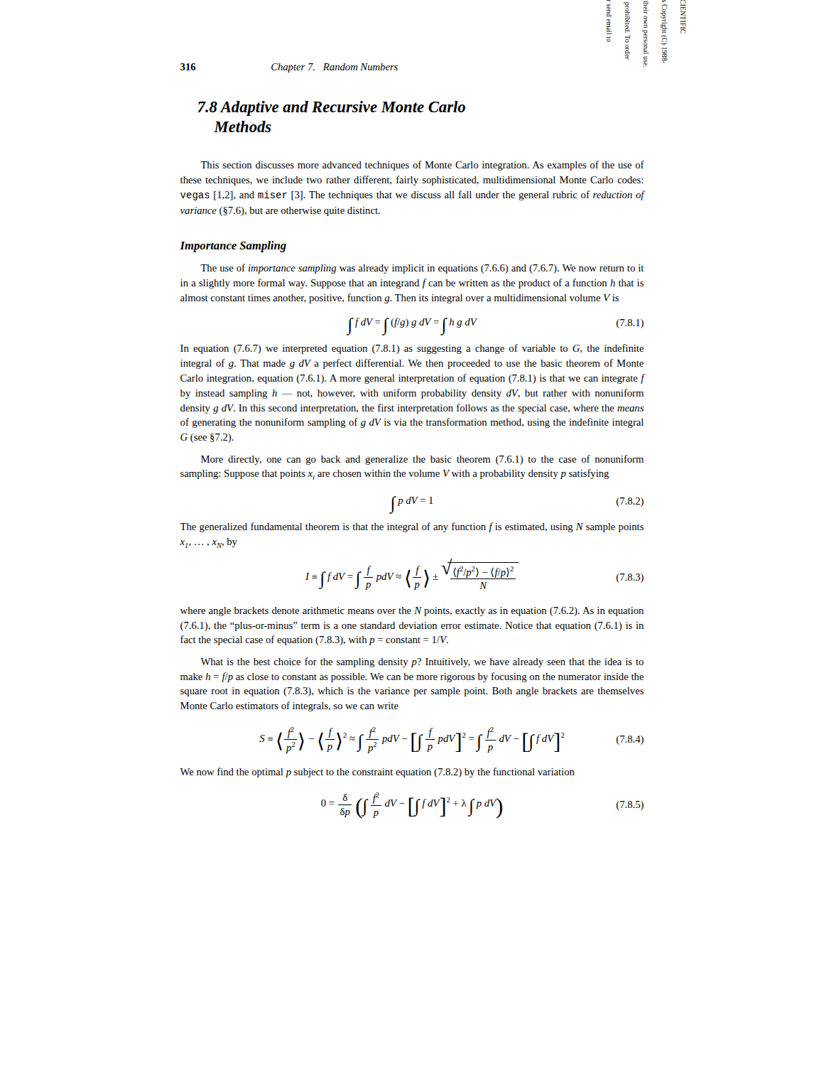316 Chapter 7. Random Numbers
7.8 Adaptive and Recursive Monte CarloMethods
This section discusses more advanced techniques of Monte Carlo integration. As examples of the use of these techniques, we include two rather different, fairly sophisticated, multidimensional Monte Carlo codes: vegas [1,2], and miser [3]. The techniques that we discuss all fall under the general rubric of reduction of variance (§7.6), but are otherwise quite distinct.
Importance Sampling
The use of importance sampling was already implicit in equations (7.6.6) and (7.6.7). We now return to it in a slightly more formal way. Suppose that an integrand f can be written as the product of a function h that is almost constant times another, positive, function g. Then its integral over a multidimensional volume V is
∫ f dV = ∫ (f/g) g dV = ∫ h g dV (7.8.1)
In equation (7.6.7) we interpreted equation (7.8.1) as suggesting a change of variable to G, the indefinite integral of g. That made g dV a perfect differential. We then proceeded to use the basic theorem of Monte Carlo integration, equation (7.6.1). A more general interpretation of equation (7.8.1) is that we can integrate f by instead sampling h — not, however, with uniform probability density dV, but rather with nonuniform density g dV. In this second interpretation, the first interpretation follows as the special case, where the means of generating the nonuniform sampling of g dV is via the transformation method, using the indefinite integral G (see §7.2).
More directly, one can go back and generalize the basic theorem (7.6.1) to the case of nonuniform sampling: Suppose that points xi are chosen within the volume V with a probability density p satisfying
∫ p dV = 1 (7.8.2)
The generalized fundamental theorem is that the integral of any function f is estimated, using N sample points x1, … , xN, by
I ≡ ∫ f dV = ∫ fp pdV ≈ ⟨fp⟩ ± ⟨f 2/p 2⟩ − ⟨f/p⟩2 N (7.8.3)
where angle brackets denote arithmetic means over the N points, exactly as in equation (7.6.2). As in equation (7.6.1), the “plus-or-minus” term is a one standard deviation error estimate. Notice that equation (7.6.1) is in fact the special case of equation (7.8.3), with p = constant = 1/V.
What is the best choice for the sampling density p? Intuitively, we have already seen that the idea is to make h = f/p as close to constant as possible. We can be more rigorous by focusing on the numerator inside the square root in equation (7.8.3), which is the variance per sample point. Both angle brackets are themselves Monte Carlo estimators of integrals, so we can write
S ≡ ⟨f 2 p 2⟩ − ⟨fp⟩2 ≈ ∫ f 2 p 2 pdV − [∫ fp pdV] 2 = ∫ f 2 p dV − [∫ f dV] 2 (7.8.4)
We now find the optimal p subject to the constraint equation (7.8.2) by the functional variation
0 = δδp (∫ f 2 p dV − [∫ f dV] 2 + λ ∫ p dV) (7.8.5)
Sample page from NUMERICAL RECIPES IN C: THE ART OF SCIENTIFIC COMPUTING (ISBN 0-521-43108-5)
Copyright (C) 1988-1992 by Cambridge University Press. Programs Copyright (C) 1988-1992 by Numerical Recipes Software.
Permission is granted for internet users to make one paper copy for their own personal use. Further reproduction, or any copying of machine-
readable files (including this one) to any server computer, is strictly prohibited. To order Numerical Recipes books or CDROMs, visit website
http://www.nr.com or call 1-800-872-7423 (North America only), or send email to directcustserv@cambridge.org (outside North America).